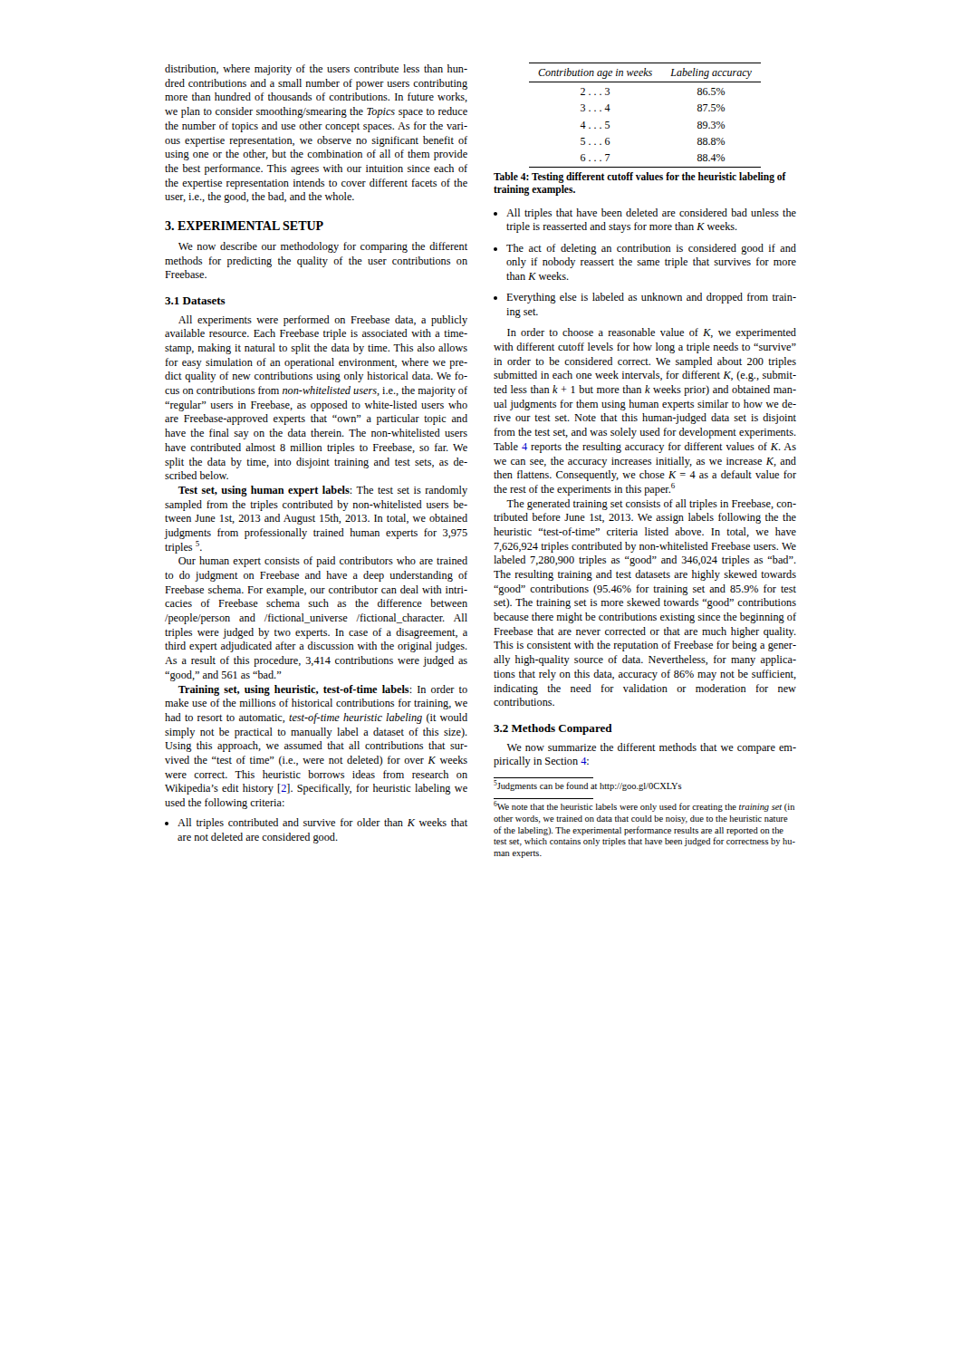distribution, where majority of the users contribute less than hundred contributions and a small number of power users contributing more than hundred of thousands of contributions. In future works, we plan to consider smoothing/smearing the Topics space to reduce the number of topics and use other concept spaces. As for the various expertise representation, we observe no significant benefit of using one or the other, but the combination of all of them provide the best performance. This agrees with our intuition since each of the expertise representation intends to cover different facets of the user, i.e., the good, the bad, and the whole.
3. EXPERIMENTAL SETUP
We now describe our methodology for comparing the different methods for predicting the quality of the user contributions on Freebase.
3.1 Datasets
All experiments were performed on Freebase data, a publicly available resource. Each Freebase triple is associated with a timestamp, making it natural to split the data by time. This also allows for easy simulation of an operational environment, where we predict quality of new contributions using only historical data. We focus on contributions from non-whitelisted users, i.e., the majority of “regular” users in Freebase, as opposed to white-listed users who are Freebase-approved experts that “own” a particular topic and have the final say on the data therein. The non-whitelisted users have contributed almost 8 million triples to Freebase, so far. We split the data by time, into disjoint training and test sets, as described below.
Test set, using human expert labels: The test set is randomly sampled from the triples contributed by non-whitelisted users between June 1st, 2013 and August 15th, 2013. In total, we obtained judgments from professionally trained human experts for 3,975 triples 5.
Our human expert consists of paid contributors who are trained to do judgment on Freebase and have a deep understanding of Freebase schema. For example, our contributor can deal with intricacies of Freebase schema such as the difference between /people/person and /fictional_universe /fictional_character. All triples were judged by two experts. In case of a disagreement, a third expert adjudicated after a discussion with the original judges. As a result of this procedure, 3,414 contributions were judged as “good,” and 561 as “bad.”
Training set, using heuristic, test-of-time labels: In order to make use of the millions of historical contributions for training, we had to resort to automatic, test-of-time heuristic labeling (it would simply not be practical to manually label a dataset of this size). Using this approach, we assumed that all contributions that survived the “test of time” (i.e., were not deleted) for over K weeks were correct. This heuristic borrows ideas from research on Wikipedia’s edit history [2]. Specifically, for heuristic labeling we used the following criteria:
All triples contributed and survive for older than K weeks that are not deleted are considered good.
| Contribution age in weeks | Labeling accuracy |
| --- | --- |
| 2 . . . 3 | 86.5% |
| 3 . . . 4 | 87.5% |
| 4 . . . 5 | 89.3% |
| 5 . . . 6 | 88.8% |
| 6 . . . 7 | 88.4% |
Table 4: Testing different cutoff values for the heuristic labeling of training examples.
All triples that have been deleted are considered bad unless the triple is reasserted and stays for more than K weeks.
The act of deleting an contribution is considered good if and only if nobody reassert the same triple that survives for more than K weeks.
Everything else is labeled as unknown and dropped from training set.
In order to choose a reasonable value of K, we experimented with different cutoff levels for how long a triple needs to “survive” in order to be considered correct. We sampled about 200 triples submitted in each one week intervals, for different K, (e.g., submitted less than k + 1 but more than k weeks prior) and obtained manual judgments for them using human experts similar to how we derive our test set. Note that this human-judged data set is disjoint from the test set, and was solely used for development experiments. Table 4 reports the resulting accuracy for different values of K. As we can see, the accuracy increases initially, as we increase K, and then flattens. Consequently, we chose K = 4 as a default value for the rest of the experiments in this paper.6
The generated training set consists of all triples in Freebase, contributed before June 1st, 2013. We assign labels following the the heuristic “test-of-time” criteria listed above. In total, we have 7,626,924 triples contributed by non-whitelisted Freebase users. We labeled 7,280,900 triples as “good” and 346,024 triples as “bad”. The resulting training and test datasets are highly skewed towards “good” contributions (95.46% for training set and 85.9% for test set). The training set is more skewed towards “good” contributions because there might be contributions existing since the beginning of Freebase that are never corrected or that are much higher quality. This is consistent with the reputation of Freebase for being a generally high-quality source of data. Nevertheless, for many applications that rely on this data, accuracy of 86% may not be sufficient, indicating the need for validation or moderation for new contributions.
3.2 Methods Compared
We now summarize the different methods that we compare empirically in Section 4:
5Judgments can be found at http://goo.gl/0CXLYs
6We note that the heuristic labels were only used for creating the training set (in other words, we trained on data that could be noisy, due to the heuristic nature of the labeling). The experimental performance results are all reported on the test set, which contains only triples that have been judged for correctness by human experts.